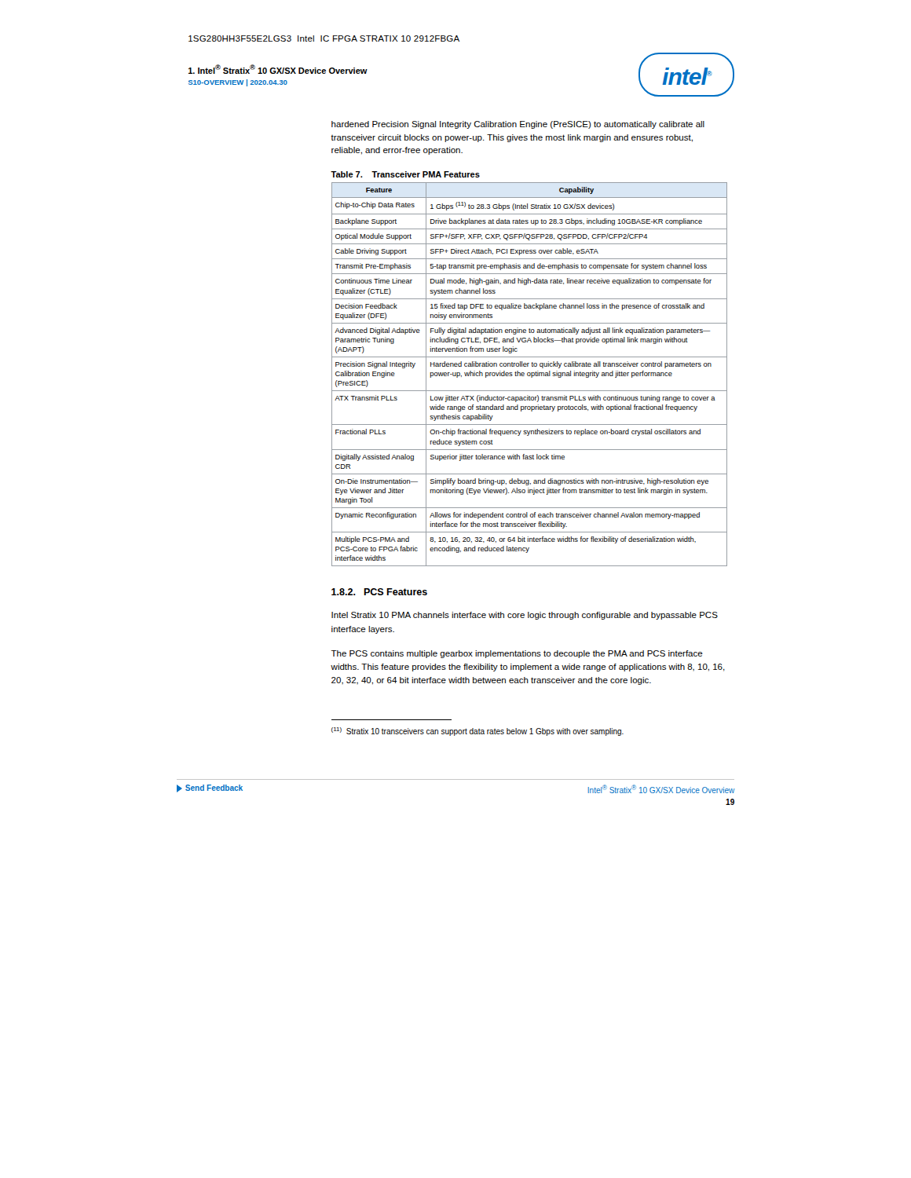1SG280HH3F55E2LGS3 Intel IC FPGA STRATIX 10 2912FBGA
intel®
1. Intel® Stratix® 10 GX/SX Device Overview
S10-OVERVIEW | 2020.04.30
hardened Precision Signal Integrity Calibration Engine (PreSICE) to automatically calibrate all transceiver circuit blocks on power-up. This gives the most link margin and ensures robust, reliable, and error-free operation.
Table 7. Transceiver PMA Features
| Feature | Capability |
| --- | --- |
| Chip-to-Chip Data Rates | 1 Gbps (11) to 28.3 Gbps (Intel Stratix 10 GX/SX devices) |
| Backplane Support | Drive backplanes at data rates up to 28.3 Gbps, including 10GBASE-KR compliance |
| Optical Module Support | SFP+/SFP, XFP, CXP, QSFP/QSFP28, QSFPDD, CFP/CFP2/CFP4 |
| Cable Driving Support | SFP+ Direct Attach, PCI Express over cable, eSATA |
| Transmit Pre-Emphasis | 5-tap transmit pre-emphasis and de-emphasis to compensate for system channel loss |
| Continuous Time Linear Equalizer (CTLE) | Dual mode, high-gain, and high-data rate, linear receive equalization to compensate for system channel loss |
| Decision Feedback Equalizer (DFE) | 15 fixed tap DFE to equalize backplane channel loss in the presence of crosstalk and noisy environments |
| Advanced Digital Adaptive Parametric Tuning (ADAPT) | Fully digital adaptation engine to automatically adjust all link equalization parameters—including CTLE, DFE, and VGA blocks—that provide optimal link margin without intervention from user logic |
| Precision Signal Integrity Calibration Engine (PreSICE) | Hardened calibration controller to quickly calibrate all transceiver control parameters on power-up, which provides the optimal signal integrity and jitter performance |
| ATX Transmit PLLs | Low jitter ATX (inductor-capacitor) transmit PLLs with continuous tuning range to cover a wide range of standard and proprietary protocols, with optional fractional frequency synthesis capability |
| Fractional PLLs | On-chip fractional frequency synthesizers to replace on-board crystal oscillators and reduce system cost |
| Digitally Assisted Analog CDR | Superior jitter tolerance with fast lock time |
| On-Die Instrumentation—Eye Viewer and Jitter Margin Tool | Simplify board bring-up, debug, and diagnostics with non-intrusive, high-resolution eye monitoring (Eye Viewer). Also inject jitter from transmitter to test link margin in system. |
| Dynamic Reconfiguration | Allows for independent control of each transceiver channel Avalon memory-mapped interface for the most transceiver flexibility. |
| Multiple PCS-PMA and PCS-Core to FPGA fabric interface widths | 8, 10, 16, 20, 32, 40, or 64 bit interface widths for flexibility of deserialization width, encoding, and reduced latency |
1.8.2. PCS Features
Intel Stratix 10 PMA channels interface with core logic through configurable and bypassable PCS interface layers.
The PCS contains multiple gearbox implementations to decouple the PMA and PCS interface widths. This feature provides the flexibility to implement a wide range of applications with 8, 10, 16, 20, 32, 40, or 64 bit interface width between each transceiver and the core logic.
(11) Stratix 10 transceivers can support data rates below 1 Gbps with over sampling.
Send Feedback
Intel® Stratix® 10 GX/SX Device Overview
19